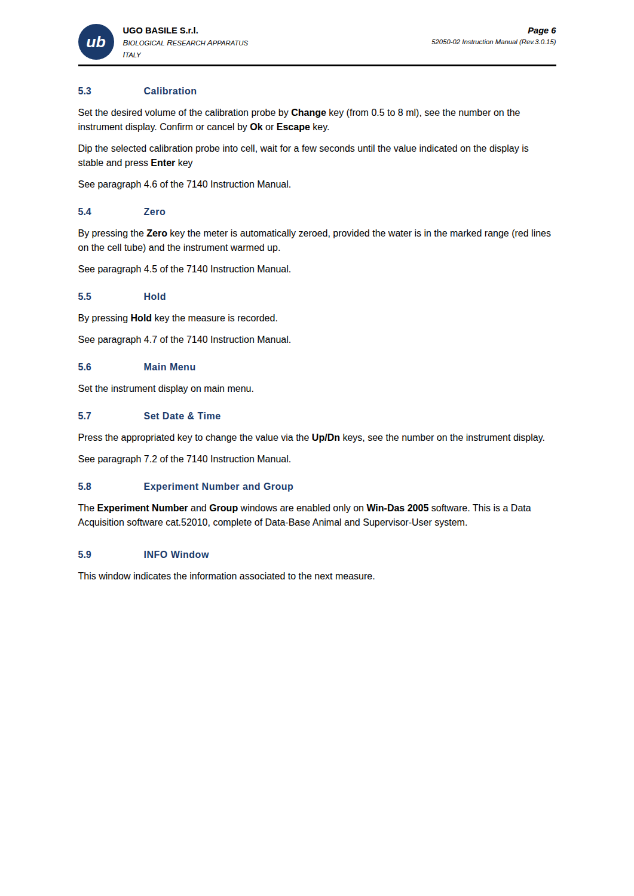ub
UGO BASILE S.r.l.
BIOLOGICAL RESEARCH APPARATUS
ITALY
Page 6
52050-02 Instruction Manual (Rev.3.0.15)
5.3
Calibration
Set the desired volume of the calibration probe by Change key (from 0.5 to 8 ml), see the number on the instrument display. Confirm or cancel by Ok or Escape key.
Dip the selected calibration probe into cell, wait for a few seconds until the value indicated on the display is stable and press Enter key
See paragraph 4.6 of the 7140 Instruction Manual.
5.4
Zero
By pressing the Zero key the meter is automatically zeroed, provided the water is in the marked range (red lines on the cell tube) and the instrument warmed up.
See paragraph 4.5 of the 7140 Instruction Manual.
5.5
Hold
By pressing Hold key the measure is recorded.
See paragraph 4.7 of the 7140 Instruction Manual.
5.6
Main Menu
Set the instrument display on main menu.
5.7
Set Date & Time
Press the appropriated key to change the value via the Up/Dn keys, see the number on the instrument display.
See paragraph 7.2 of the 7140 Instruction Manual.
5.8
Experiment Number and Group
The Experiment Number and Group windows are enabled only on Win-Das 2005 software. This is a Data Acquisition software cat.52010, complete of Data-Base Animal and Supervisor-User system.
5.9
INFO Window
This window indicates the information associated to the next measure.